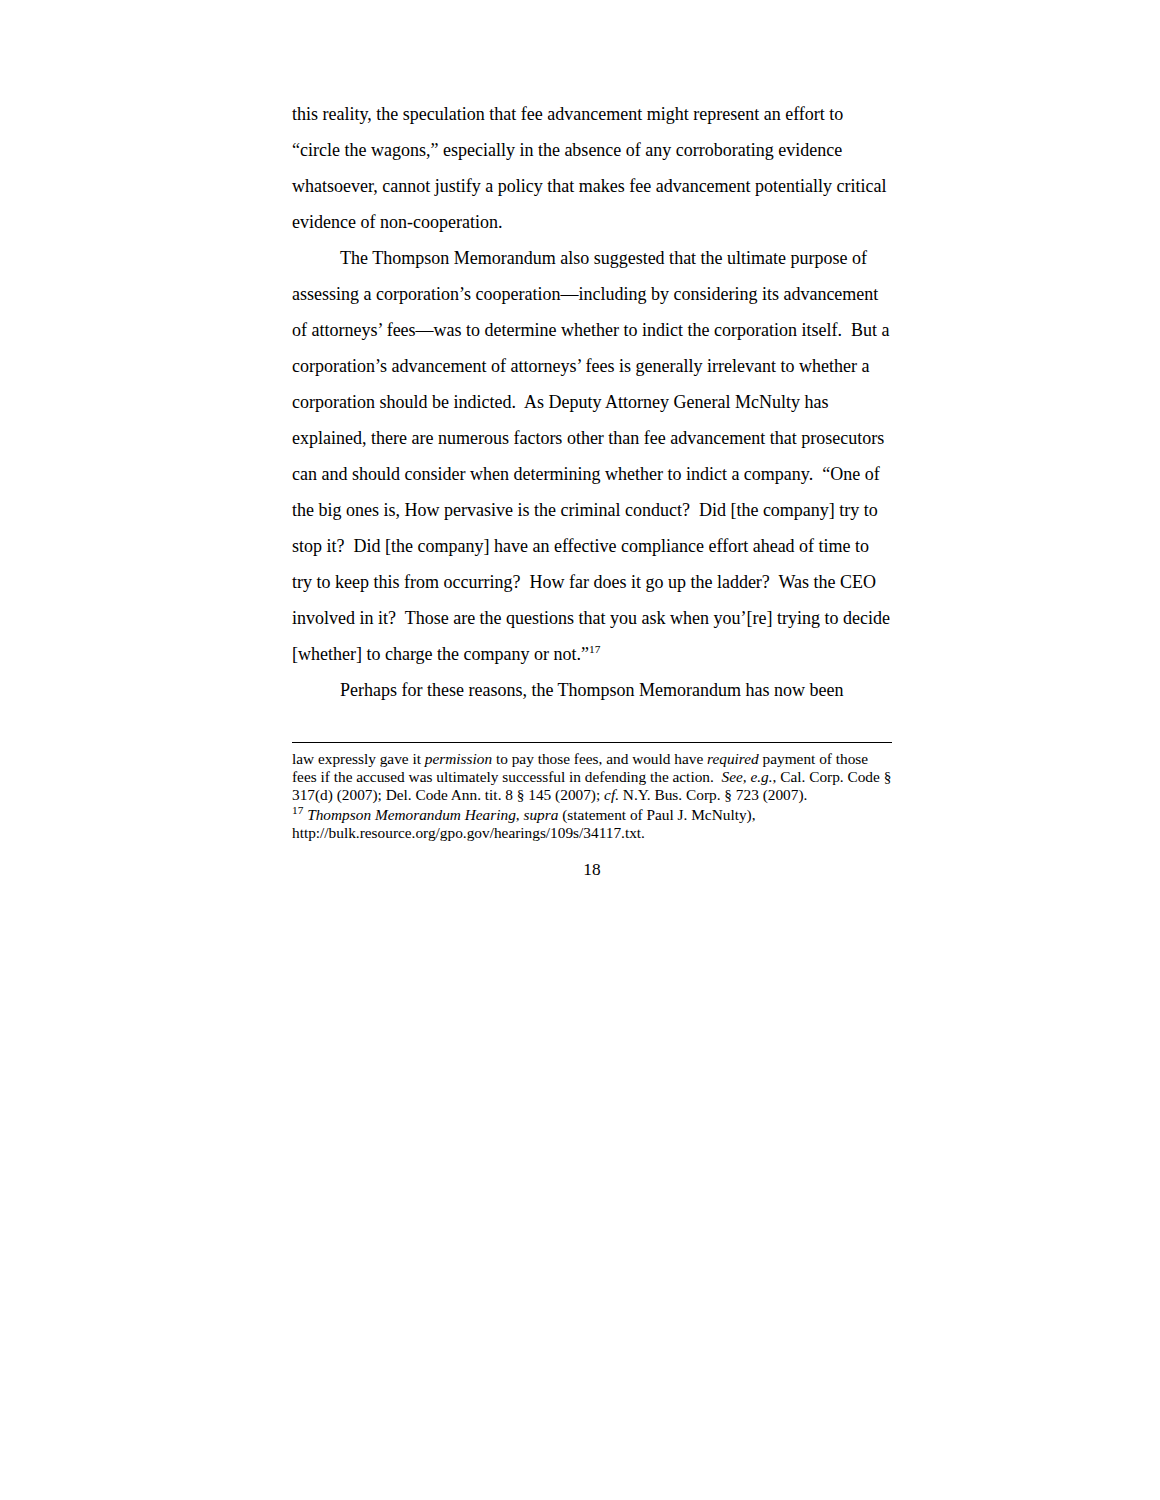this reality, the speculation that fee advancement might represent an effort to “circle the wagons,” especially in the absence of any corroborating evidence whatsoever, cannot justify a policy that makes fee advancement potentially critical evidence of non-cooperation.
The Thompson Memorandum also suggested that the ultimate purpose of assessing a corporation’s cooperation—including by considering its advancement of attorneys’ fees—was to determine whether to indict the corporation itself. But a corporation’s advancement of attorneys’ fees is generally irrelevant to whether a corporation should be indicted. As Deputy Attorney General McNulty has explained, there are numerous factors other than fee advancement that prosecutors can and should consider when determining whether to indict a company. “One of the big ones is, How pervasive is the criminal conduct? Did [the company] try to stop it? Did [the company] have an effective compliance effort ahead of time to try to keep this from occurring? How far does it go up the ladder? Was the CEO involved in it? Those are the questions that you ask when you’[re] trying to decide [whether] to charge the company or not.”17
Perhaps for these reasons, the Thompson Memorandum has now been
law expressly gave it permission to pay those fees, and would have required payment of those fees if the accused was ultimately successful in defending the action. See, e.g., Cal. Corp. Code § 317(d) (2007); Del. Code Ann. tit. 8 § 145 (2007); cf. N.Y. Bus. Corp. § 723 (2007).
17 Thompson Memorandum Hearing, supra (statement of Paul J. McNulty), http://bulk.resource.org/gpo.gov/hearings/109s/34117.txt.
18